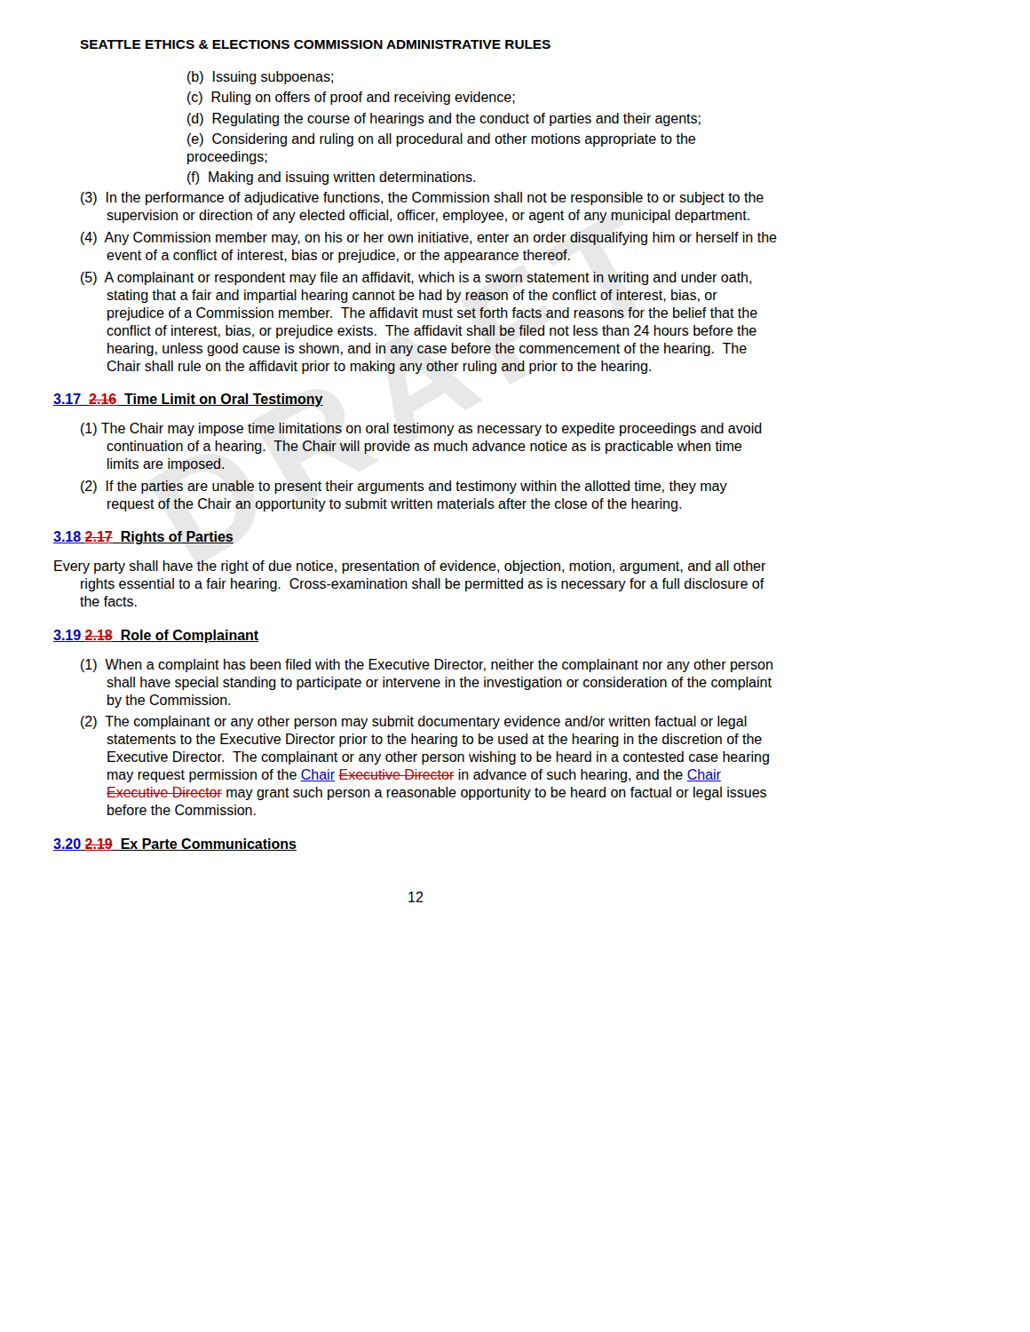DRAFT
SEATTLE ETHICS & ELECTIONS COMMISSION ADMINISTRATIVE RULES
(b) Issuing subpoenas;
(c) Ruling on offers of proof and receiving evidence;
(d) Regulating the course of hearings and the conduct of parties and their agents;
(e) Considering and ruling on all procedural and other motions appropriate to the proceedings;
(f) Making and issuing written determinations.
(3) In the performance of adjudicative functions, the Commission shall not be responsible to or subject to the supervision or direction of any elected official, officer, employee, or agent of any municipal department.
(4) Any Commission member may, on his or her own initiative, enter an order disqualifying him or herself in the event of a conflict of interest, bias or prejudice, or the appearance thereof.
(5) A complainant or respondent may file an affidavit, which is a sworn statement in writing and under oath, stating that a fair and impartial hearing cannot be had by reason of the conflict of interest, bias, or prejudice of a Commission member. The affidavit must set forth facts and reasons for the belief that the conflict of interest, bias, or prejudice exists. The affidavit shall be filed not less than 24 hours before the hearing, unless good cause is shown, and in any case before the commencement of the hearing. The Chair shall rule on the affidavit prior to making any other ruling and prior to the hearing.
3.17 2.16 Time Limit on Oral Testimony
(1) The Chair may impose time limitations on oral testimony as necessary to expedite proceedings and avoid continuation of a hearing. The Chair will provide as much advance notice as is practicable when time limits are imposed.
(2) If the parties are unable to present their arguments and testimony within the allotted time, they may request of the Chair an opportunity to submit written materials after the close of the hearing.
3.18 2.17 Rights of Parties
Every party shall have the right of due notice, presentation of evidence, objection, motion, argument, and all other rights essential to a fair hearing. Cross-examination shall be permitted as is necessary for a full disclosure of the facts.
3.19 2.18 Role of Complainant
(1) When a complaint has been filed with the Executive Director, neither the complainant nor any other person shall have special standing to participate or intervene in the investigation or consideration of the complaint by the Commission.
(2) The complainant or any other person may submit documentary evidence and/or written factual or legal statements to the Executive Director prior to the hearing to be used at the hearing in the discretion of the Executive Director. The complainant or any other person wishing to be heard in a contested case hearing may request permission of the Chair Executive Director in advance of such hearing, and the Chair Executive Director may grant such person a reasonable opportunity to be heard on factual or legal issues before the Commission.
3.20 2.19 Ex Parte Communications
12